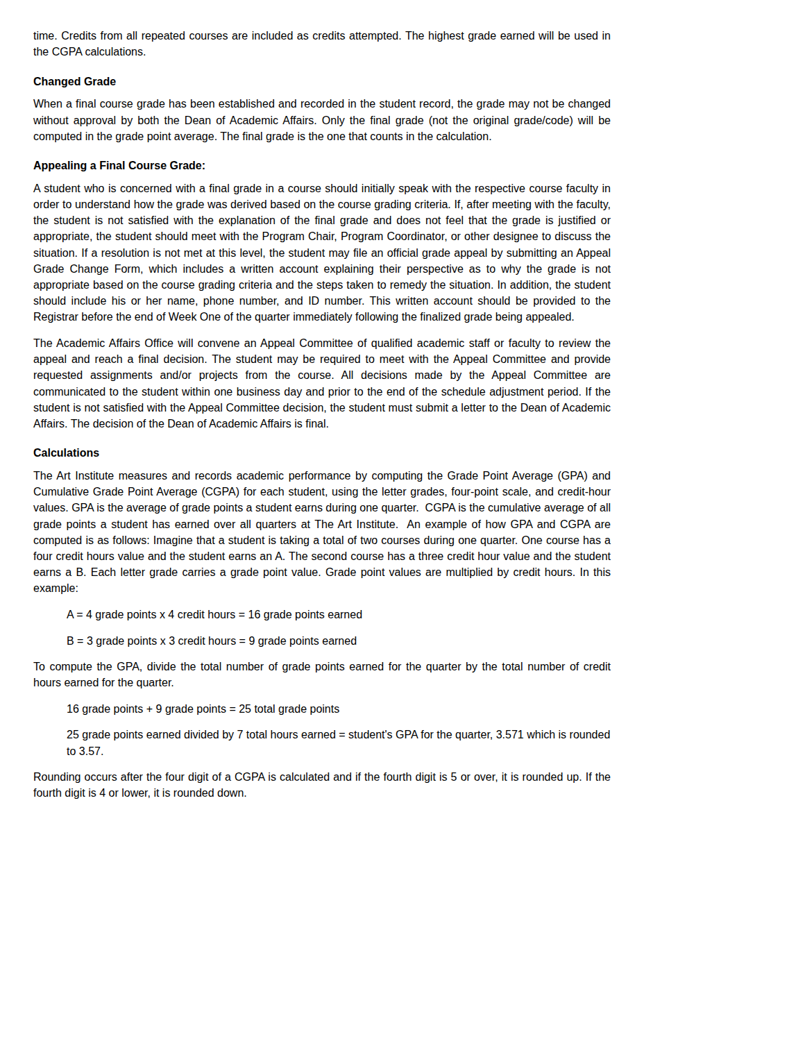time. Credits from all repeated courses are included as credits attempted. The highest grade earned will be used in the CGPA calculations.
Changed Grade
When a final course grade has been established and recorded in the student record, the grade may not be changed without approval by both the Dean of Academic Affairs. Only the final grade (not the original grade/code) will be computed in the grade point average. The final grade is the one that counts in the calculation.
Appealing a Final Course Grade:
A student who is concerned with a final grade in a course should initially speak with the respective course faculty in order to understand how the grade was derived based on the course grading criteria. If, after meeting with the faculty, the student is not satisfied with the explanation of the final grade and does not feel that the grade is justified or appropriate, the student should meet with the Program Chair, Program Coordinator, or other designee to discuss the situation. If a resolution is not met at this level, the student may file an official grade appeal by submitting an Appeal Grade Change Form, which includes a written account explaining their perspective as to why the grade is not appropriate based on the course grading criteria and the steps taken to remedy the situation. In addition, the student should include his or her name, phone number, and ID number. This written account should be provided to the Registrar before the end of Week One of the quarter immediately following the finalized grade being appealed.
The Academic Affairs Office will convene an Appeal Committee of qualified academic staff or faculty to review the appeal and reach a final decision. The student may be required to meet with the Appeal Committee and provide requested assignments and/or projects from the course. All decisions made by the Appeal Committee are communicated to the student within one business day and prior to the end of the schedule adjustment period. If the student is not satisfied with the Appeal Committee decision, the student must submit a letter to the Dean of Academic Affairs. The decision of the Dean of Academic Affairs is final.
Calculations
The Art Institute measures and records academic performance by computing the Grade Point Average (GPA) and Cumulative Grade Point Average (CGPA) for each student, using the letter grades, four-point scale, and credit-hour values. GPA is the average of grade points a student earns during one quarter. CGPA is the cumulative average of all grade points a student has earned over all quarters at The Art Institute. An example of how GPA and CGPA are computed is as follows: Imagine that a student is taking a total of two courses during one quarter. One course has a four credit hours value and the student earns an A. The second course has a three credit hour value and the student earns a B. Each letter grade carries a grade point value. Grade point values are multiplied by credit hours. In this example:
A = 4 grade points x 4 credit hours = 16 grade points earned
B = 3 grade points x 3 credit hours = 9 grade points earned
To compute the GPA, divide the total number of grade points earned for the quarter by the total number of credit hours earned for the quarter.
16 grade points + 9 grade points = 25 total grade points
25 grade points earned divided by 7 total hours earned = student's GPA for the quarter, 3.571 which is rounded to 3.57.
Rounding occurs after the four digit of a CGPA is calculated and if the fourth digit is 5 or over, it is rounded up. If the fourth digit is 4 or lower, it is rounded down.